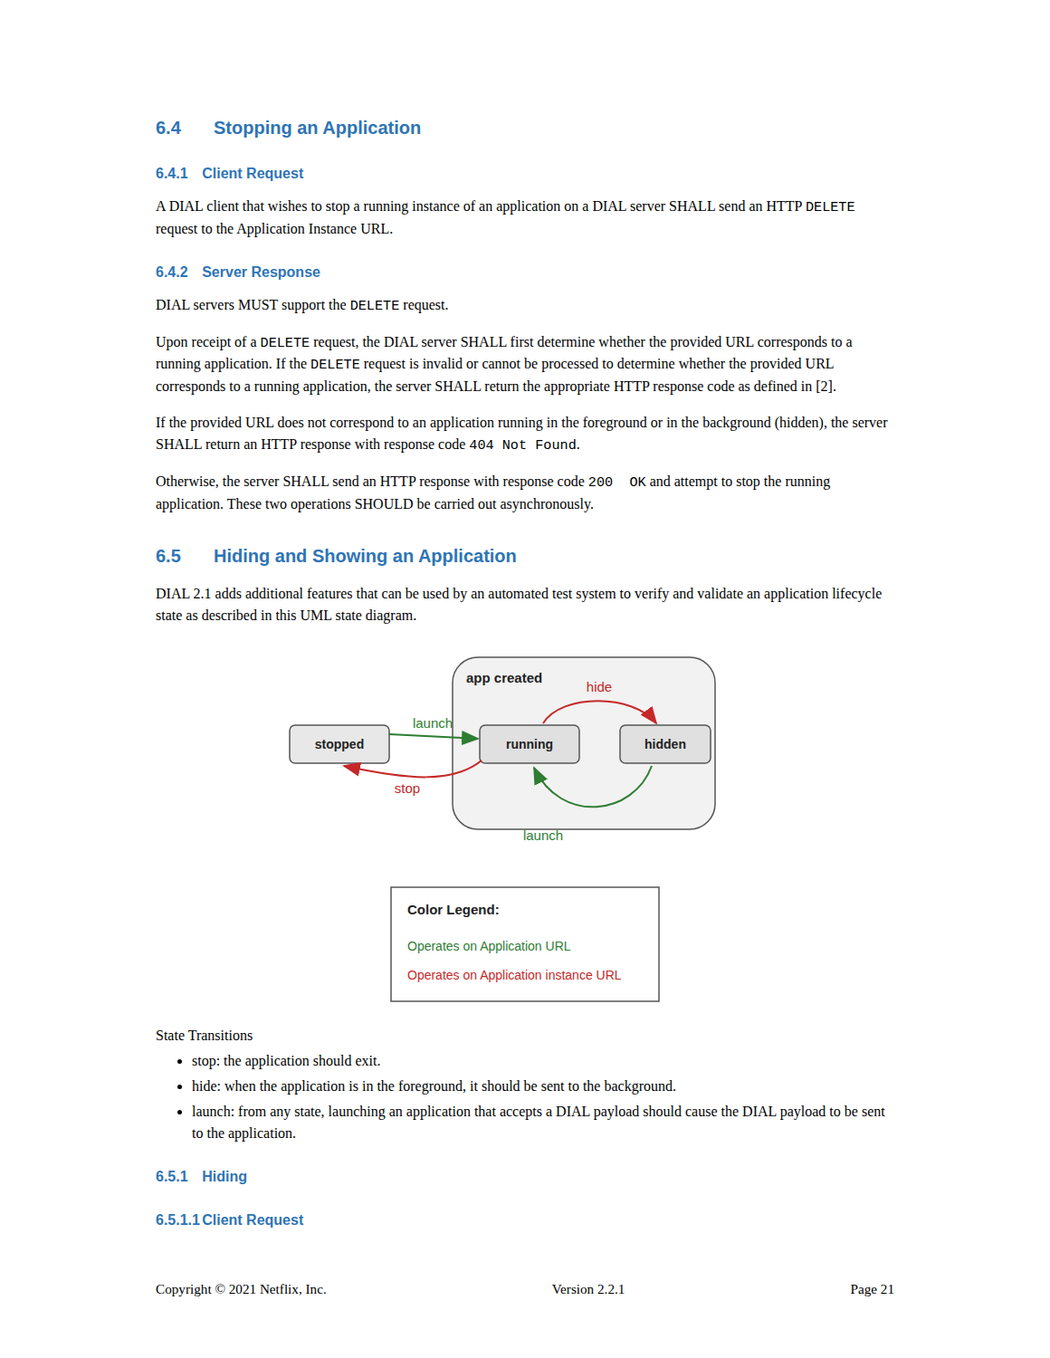6.4 Stopping an Application
6.4.1 Client Request
A DIAL client that wishes to stop a running instance of an application on a DIAL server SHALL send an HTTP DELETE request to the Application Instance URL.
6.4.2 Server Response
DIAL servers MUST support the DELETE request.
Upon receipt of a DELETE request, the DIAL server SHALL first determine whether the provided URL corresponds to a running application. If the DELETE request is invalid or cannot be processed to determine whether the provided URL corresponds to a running application, the server SHALL return the appropriate HTTP response code as defined in [2].
If the provided URL does not correspond to an application running in the foreground or in the background (hidden), the server SHALL return an HTTP response with response code 404 Not Found.
Otherwise, the server SHALL send an HTTP response with response code 200 OK and attempt to stop the running application. These two operations SHOULD be carried out asynchronously.
6.5 Hiding and Showing an Application
DIAL 2.1 adds additional features that can be used by an automated test system to verify and validate an application lifecycle state as described in this UML state diagram.
app created stopped running hidden launch stop hide launch Color Legend: Operates on Application URL Operates on Application instance URL
State Transitions
stop: the application should exit.
hide: when the application is in the foreground, it should be sent to the background.
launch: from any state, launching an application that accepts a DIAL payload should cause the DIAL payload to be sent to the application.
6.5.1 Hiding
6.5.1.1 Client Request
Copyright © 2021 Netflix, Inc. Version 2.2.1 Page 21